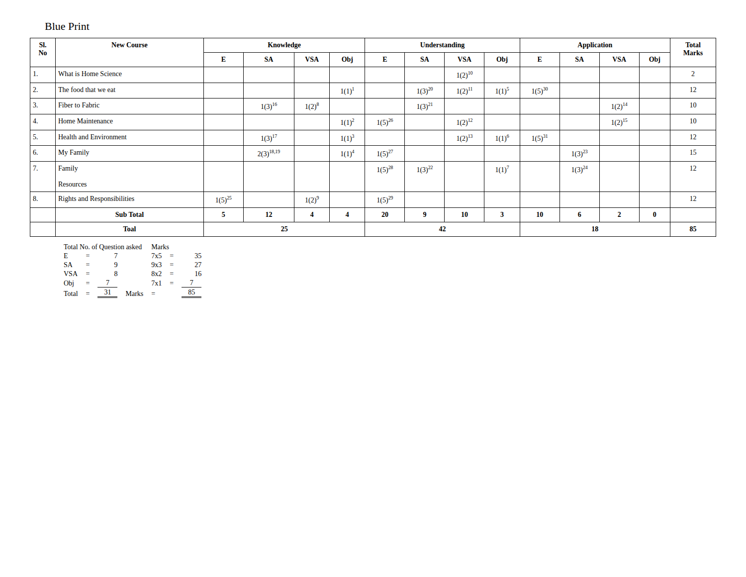Blue Print
| Sl. No | New Course | Knowledge | Understanding | Application | Total Marks |
| --- | --- | --- | --- | --- | --- |
| E | SA | VSA | Obj | E | SA | VSA | Obj | E | SA | VSA | Obj |
| 1. | What is Home Science | | | | | | | 1(2) 10 | | | | | | 2 |
| 2. | The food that we eat | | | | 1(1) 1 | | 1(3) 20 | 1(2) 11 | 1(1) 5 | 1(5) 30 | | | | 12 |
| 3. | Fiber to Fabric | | 1(3) 16 | 1(2) 8 | | | 1(3) 21 | | | | | 1(2) 14 | | 10 |
| 4. | Home Maintenance | | | | 1(1) 2 | 1(5) 26 | | 1(2) 12 | | | | 1(2) 15 | | 10 |
| 5. | Health and Environment | | 1(3) 17 | | 1(1) 3 | | | 1(2) 13 | 1(1) 6 | 1(5) 31 | | | | 12 |
| 6. | My Family | | 2(3) 18,19 | | 1(1) 4 | 1(5) 27 | | | | | 1(3) 23 | | | 15 |
| 7. | Family Resources | | | | | 1(5) 28 | 1(3) 22 | | 1(1) 7 | | 1(3) 24 | | | 12 |
| 8. | Rights and Responsibilities | 1(5) 25 | | 1(2) 9 | | 1(5) 29 | | | | | | | | 12 |
| | Sub Total | 5 | 12 | 4 | 4 | 20 | 9 | 10 | 3 | 10 | 6 | 2 | 0 | |
| | Toal | 25 | 42 | 18 | 85 |
| Total No. of Question asked | Marks |
| E | = | 7 | | 7x5 | = | 35 |
| SA | = | 9 | | 9x3 | = | 27 |
| VSA | = | 8 | | 8x2 | = | 16 |
| Obj | = | 7 | | 7x1 | = | 7 |
| Total | = | 31 | Marks | = | | 85 |